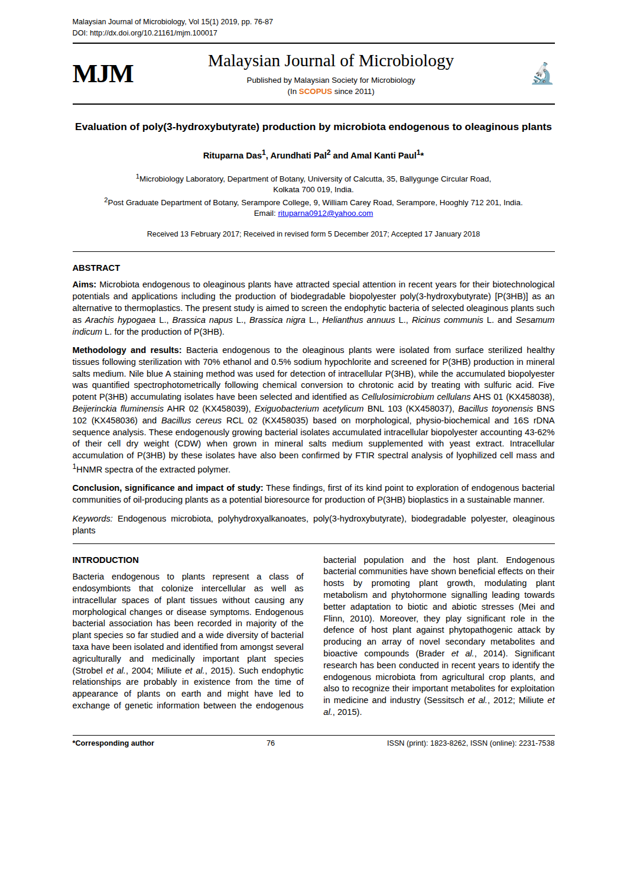Malaysian Journal of Microbiology, Vol 15(1) 2019, pp. 76-87
DOI: http://dx.doi.org/10.21161/mjm.100017
MJM
Malaysian Journal of Microbiology
Published by Malaysian Society for Microbiology
(In SCOPUS since 2011)
🔬
Evaluation of poly(3-hydroxybutyrate) production by microbiota endogenous to oleaginous plants
Rituparna Das1, Arundhati Pal2 and Amal Kanti Paul1*
1Microbiology Laboratory, Department of Botany, University of Calcutta, 35, Ballygunge Circular Road,
Kolkata 700 019, India.
2Post Graduate Department of Botany, Serampore College, 9, William Carey Road, Serampore, Hooghly 712 201, India.
Email: rituparna0912@yahoo.com
Received 13 February 2017; Received in revised form 5 December 2017; Accepted 17 January 2018
ABSTRACT
Aims: Microbiota endogenous to oleaginous plants have attracted special attention in recent years for their biotechnological potentials and applications including the production of biodegradable biopolyester poly(3-hydroxybutyrate) [P(3HB)] as an alternative to thermoplastics. The present study is aimed to screen the endophytic bacteria of selected oleaginous plants such as Arachis hypogaea L., Brassica napus L., Brassica nigra L., Helianthus annuus L., Ricinus communis L. and Sesamum indicum L. for the production of P(3HB).
Methodology and results: Bacteria endogenous to the oleaginous plants were isolated from surface sterilized healthy tissues following sterilization with 70% ethanol and 0.5% sodium hypochlorite and screened for P(3HB) production in mineral salts medium. Nile blue A staining method was used for detection of intracellular P(3HB), while the accumulated biopolyester was quantified spectrophotometrically following chemical conversion to chrotonic acid by treating with sulfuric acid. Five potent P(3HB) accumulating isolates have been selected and identified as Cellulosimicrobium cellulans AHS 01 (KX458038), Beijerinckia fluminensis AHR 02 (KX458039), Exiguobacterium acetylicum BNL 103 (KX458037), Bacillus toyonensis BNS 102 (KX458036) and Bacillus cereus RCL 02 (KX458035) based on morphological, physio-biochemical and 16S rDNA sequence analysis. These endogenously growing bacterial isolates accumulated intracellular biopolyester accounting 43-62% of their cell dry weight (CDW) when grown in mineral salts medium supplemented with yeast extract. Intracellular accumulation of P(3HB) by these isolates have also been confirmed by FTIR spectral analysis of lyophilized cell mass and 1HNMR spectra of the extracted polymer.
Conclusion, significance and impact of study: These findings, first of its kind point to exploration of endogenous bacterial communities of oil-producing plants as a potential bioresource for production of P(3HB) bioplastics in a sustainable manner.
Keywords: Endogenous microbiota, polyhydroxyalkanoates, poly(3-hydroxybutyrate), biodegradable polyester, oleaginous plants
INTRODUCTION
Bacteria endogenous to plants represent a class of endosymbionts that colonize intercellular as well as intracellular spaces of plant tissues without causing any morphological changes or disease symptoms. Endogenous bacterial association has been recorded in majority of the plant species so far studied and a wide diversity of bacterial taxa have been isolated and identified from amongst several agriculturally and medicinally important plant species (Strobel et al., 2004; Miliute et al., 2015). Such endophytic relationships are probably in existence from the time of appearance of plants on earth and might have led to exchange of genetic information between the endogenous bacterial population and the host plant. Endogenous bacterial communities have shown beneficial effects on their hosts by promoting plant growth, modulating plant metabolism and phytohormone signalling leading towards better adaptation to biotic and abiotic stresses (Mei and Flinn, 2010). Moreover, they play significant role in the defence of host plant against phytopathogenic attack by producing an array of novel secondary metabolites and bioactive compounds (Brader et al., 2014). Significant research has been conducted in recent years to identify the endogenous microbiota from agricultural crop plants, and also to recognize their important metabolites for exploitation in medicine and industry (Sessitsch et al., 2012; Miliute et al., 2015).
*Corresponding author
76
ISSN (print): 1823-8262, ISSN (online): 2231-7538